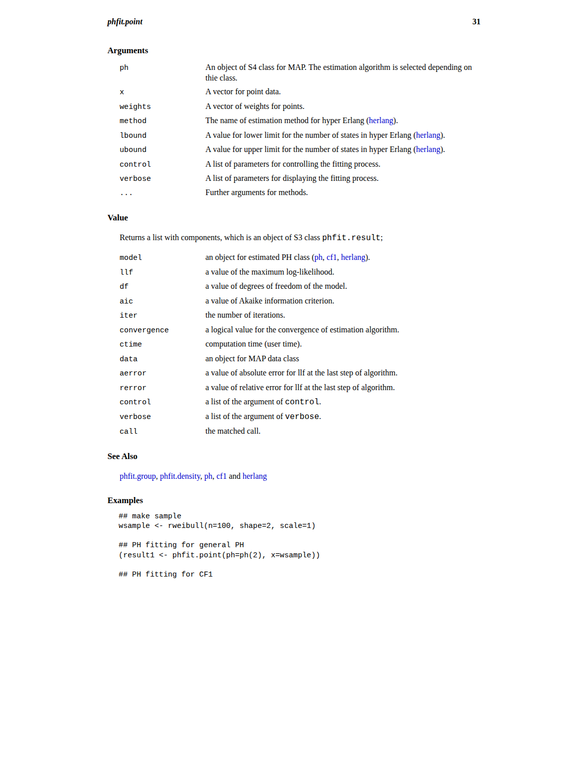phfit.point 31
Arguments
ph
An object of S4 class for MAP. The estimation algorithm is selected depending on thie class.
x
A vector for point data.
weights
A vector of weights for points.
method
The name of estimation method for hyper Erlang (herlang).
lbound
A value for lower limit for the number of states in hyper Erlang (herlang).
ubound
A value for upper limit for the number of states in hyper Erlang (herlang).
control
A list of parameters for controlling the fitting process.
verbose
A list of parameters for displaying the fitting process.
...
Further arguments for methods.
Value
Returns a list with components, which is an object of S3 class phfit.result;
model
an object for estimated PH class (ph, cf1, herlang).
llf
a value of the maximum log-likelihood.
df
a value of degrees of freedom of the model.
aic
a value of Akaike information criterion.
iter
the number of iterations.
convergence
a logical value for the convergence of estimation algorithm.
ctime
computation time (user time).
data
an object for MAP data class
aerror
a value of absolute error for llf at the last step of algorithm.
rerror
a value of relative error for llf at the last step of algorithm.
control
a list of the argument of control.
verbose
a list of the argument of verbose.
call
the matched call.
See Also
phfit.group, phfit.density, ph, cf1 and herlang
Examples
## make sample
wsample <- rweibull(n=100, shape=2, scale=1)

## PH fitting for general PH
(result1 <- phfit.point(ph=ph(2), x=wsample))

## PH fitting for CF1